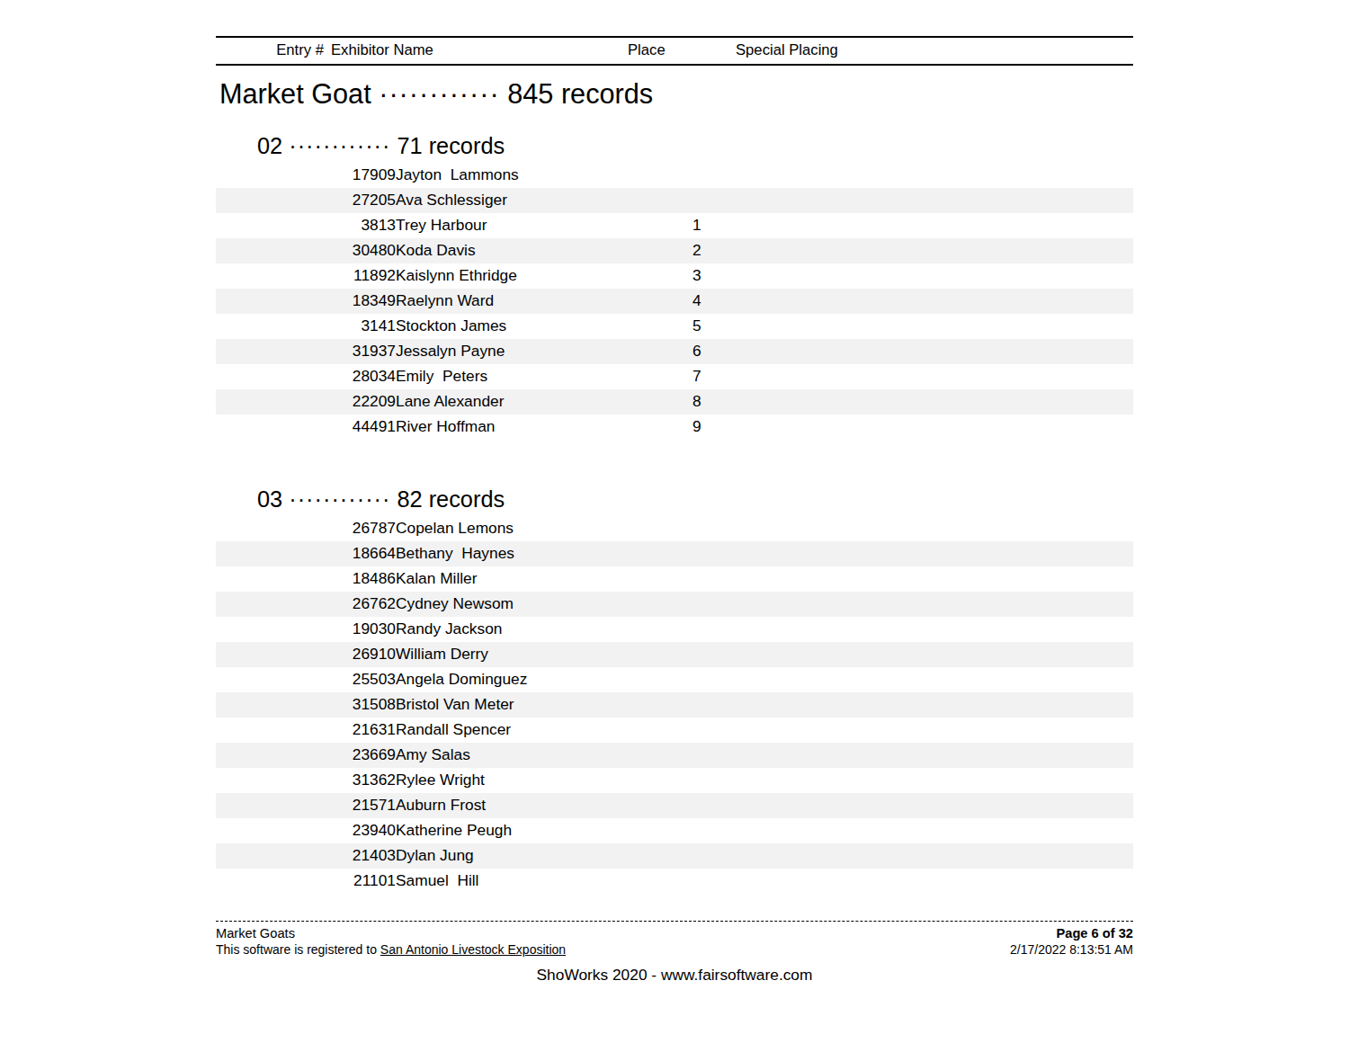| Entry # | Exhibitor Name | Place | Special Placing |
Market Goat ············ 845 records
02 ············ 71 records
| 17909 | Jayton Lammons | | |
| 27205 | Ava Schlessiger | | |
| 3813 | Trey Harbour | 1 | |
| 30480 | Koda Davis | 2 | |
| 11892 | Kaislynn Ethridge | 3 | |
| 18349 | Raelynn Ward | 4 | |
| 3141 | Stockton James | 5 | |
| 31937 | Jessalyn Payne | 6 | |
| 28034 | Emily Peters | 7 | |
| 22209 | Lane Alexander | 8 | |
| 44491 | River Hoffman | 9 | |
03 ············ 82 records
| 26787 | Copelan Lemons | | |
| 18664 | Bethany Haynes | | |
| 18486 | Kalan Miller | | |
| 26762 | Cydney Newsom | | |
| 19030 | Randy Jackson | | |
| 26910 | William Derry | | |
| 25503 | Angela Dominguez | | |
| 31508 | Bristol Van Meter | | |
| 21631 | Randall Spencer | | |
| 23669 | Amy Salas | | |
| 31362 | Rylee Wright | | |
| 21571 | Auburn Frost | | |
| 23940 | Katherine Peugh | | |
| 21403 | Dylan Jung | | |
| 21101 | Samuel Hill | | |
Market Goats
This software is registered to San Antonio Livestock Exposition
Page 6 of 32
2/17/2022 8:13:51 AM
ShoWorks 2020 - www.fairsoftware.com